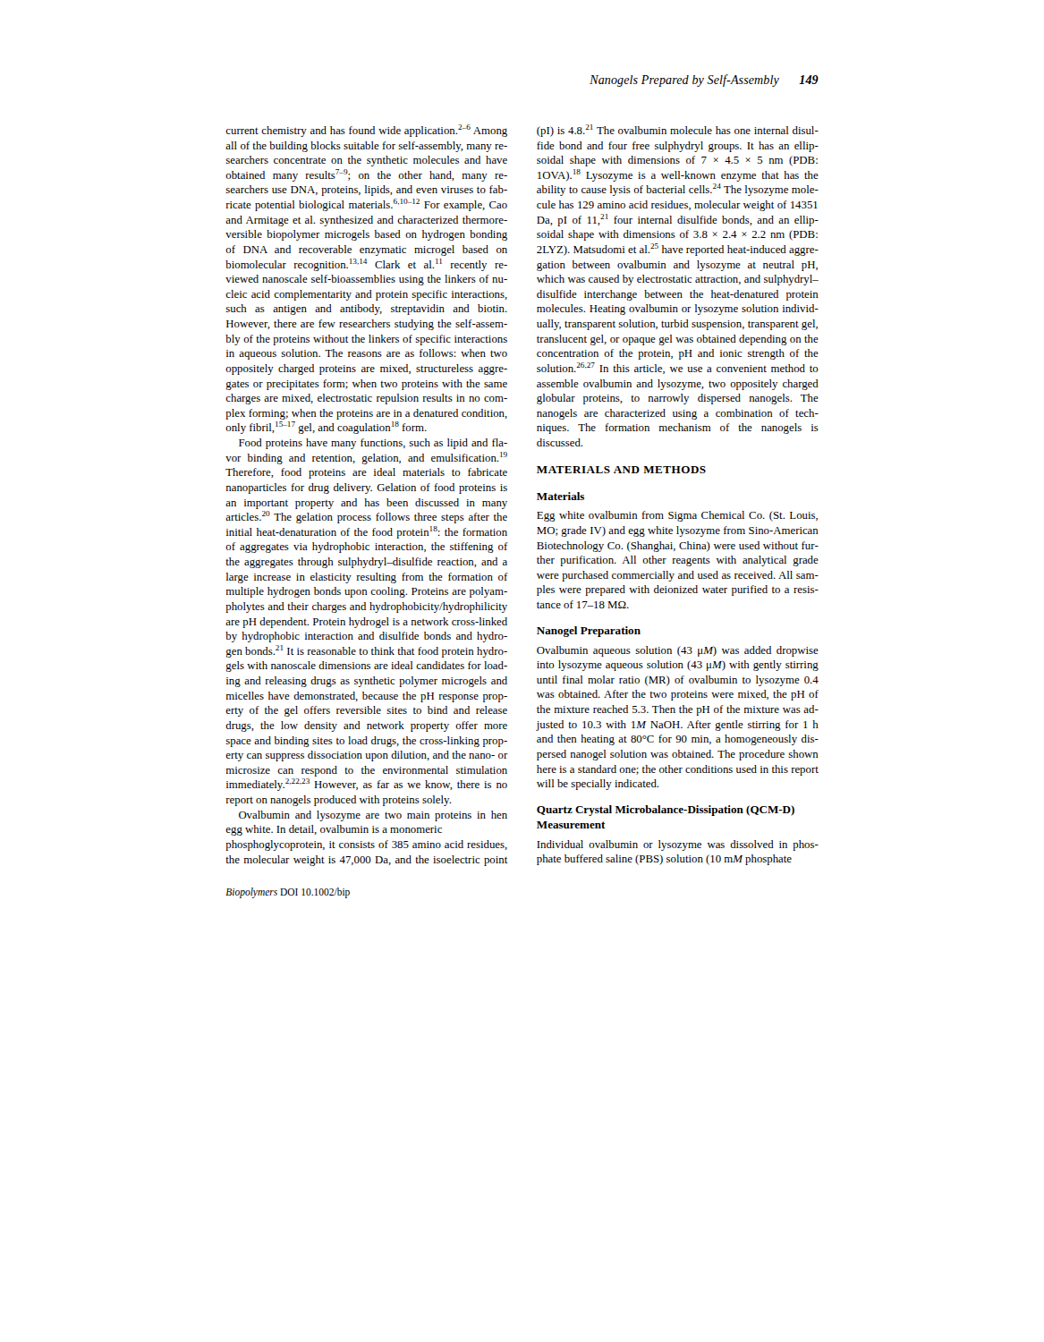Nanogels Prepared by Self-Assembly149
current chemistry and has found wide application.2–6 Among all of the building blocks suitable for self-assembly, many researchers concentrate on the synthetic molecules and have obtained many results7–9; on the other hand, many researchers use DNA, proteins, lipids, and even viruses to fabricate potential biological materials.6,10–12 For example, Cao and Armitage et al. synthesized and characterized thermoreversible biopolymer microgels based on hydrogen bonding of DNA and recoverable enzymatic microgel based on biomolecular recognition.13,14 Clark et al.11 recently reviewed nanoscale self-bioassemblies using the linkers of nucleic acid complementarity and protein specific interactions, such as antigen and antibody, streptavidin and biotin. However, there are few researchers studying the self-assembly of the proteins without the linkers of specific interactions in aqueous solution. The reasons are as follows: when two oppositely charged proteins are mixed, structureless aggregates or precipitates form; when two proteins with the same charges are mixed, electrostatic repulsion results in no complex forming; when the proteins are in a denatured condition, only fibril,15–17 gel, and coagulation18 form.
Food proteins have many functions, such as lipid and flavor binding and retention, gelation, and emulsification.19 Therefore, food proteins are ideal materials to fabricate nanoparticles for drug delivery. Gelation of food proteins is an important property and has been discussed in many articles.20 The gelation process follows three steps after the initial heat-denaturation of the food protein18: the formation of aggregates via hydrophobic interaction, the stiffening of the aggregates through sulphydryl–disulfide reaction, and a large increase in elasticity resulting from the formation of multiple hydrogen bonds upon cooling. Proteins are polyampholytes and their charges and hydrophobicity/hydrophilicity are pH dependent. Protein hydrogel is a network cross-linked by hydrophobic interaction and disulfide bonds and hydrogen bonds.21 It is reasonable to think that food protein hydrogels with nanoscale dimensions are ideal candidates for loading and releasing drugs as synthetic polymer microgels and micelles have demonstrated, because the pH response property of the gel offers reversible sites to bind and release drugs, the low density and network property offer more space and binding sites to load drugs, the cross-linking property can suppress dissociation upon dilution, and the nano- or microsize can respond to the environmental stimulation immediately.2,22,23 However, as far as we know, there is no report on nanogels produced with proteins solely.
Ovalbumin and lysozyme are two main proteins in hen egg white. In detail, ovalbumin is a monomeric
phosphoglycoprotein, it consists of 385 amino acid residues, the molecular weight is 47,000 Da, and the isoelectric point (pI) is 4.8.21 The ovalbumin molecule has one internal disulfide bond and four free sulphydryl groups. It has an ellipsoidal shape with dimensions of 7 × 4.5 × 5 nm (PDB: 1OVA).18 Lysozyme is a well-known enzyme that has the ability to cause lysis of bacterial cells.24 The lysozyme molecule has 129 amino acid residues, molecular weight of 14351 Da, pI of 11,21 four internal disulfide bonds, and an ellipsoidal shape with dimensions of 3.8 × 2.4 × 2.2 nm (PDB: 2LYZ). Matsudomi et al.25 have reported heat-induced aggregation between ovalbumin and lysozyme at neutral pH, which was caused by electrostatic attraction, and sulphydryl–disulfide interchange between the heat-denatured protein molecules. Heating ovalbumin or lysozyme solution individually, transparent solution, turbid suspension, transparent gel, translucent gel, or opaque gel was obtained depending on the concentration of the protein, pH and ionic strength of the solution.26,27 In this article, we use a convenient method to assemble ovalbumin and lysozyme, two oppositely charged globular proteins, to narrowly dispersed nanogels. The nanogels are characterized using a combination of techniques. The formation mechanism of the nanogels is discussed.
Materials and Methods
Materials
Egg white ovalbumin from Sigma Chemical Co. (St. Louis, MO; grade IV) and egg white lysozyme from Sino-American Biotechnology Co. (Shanghai, China) were used without further purification. All other reagents with analytical grade were purchased commercially and used as received. All samples were prepared with deionized water purified to a resistance of 17–18 MΩ.
Nanogel Preparation
Ovalbumin aqueous solution (43 μM) was added dropwise into lysozyme aqueous solution (43 μM) with gently stirring until final molar ratio (MR) of ovalbumin to lysozyme 0.4 was obtained. After the two proteins were mixed, the pH of the mixture reached 5.3. Then the pH of the mixture was adjusted to 10.3 with 1M NaOH. After gentle stirring for 1 h and then heating at 80°C for 90 min, a homogeneously dispersed nanogel solution was obtained. The procedure shown here is a standard one; the other conditions used in this report will be specially indicated.
Quartz Crystal Microbalance-Dissipation (QCM-D) Measurement
Individual ovalbumin or lysozyme was dissolved in phosphate buffered saline (PBS) solution (10 mM phosphate
Biopolymers DOI 10.1002/bip